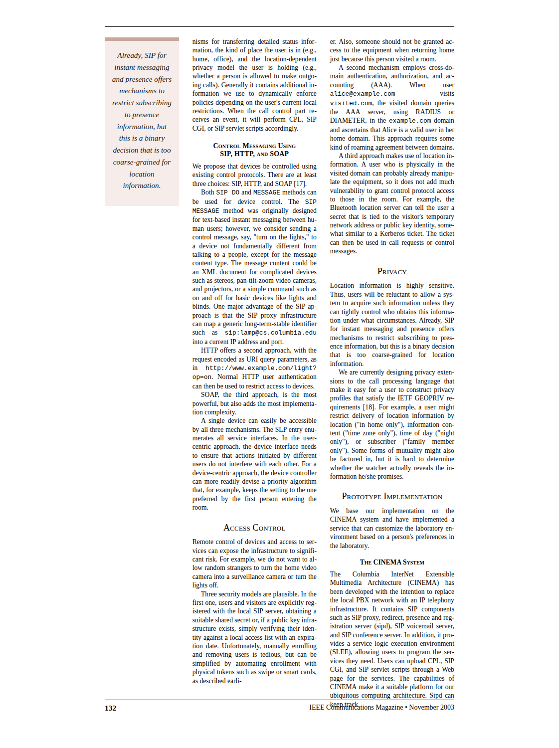Already, SIP for instant messaging and presence offers mechanisms to restrict subscribing to presence information, but this is a binary decision that is too coarse-grained for location information.
nisms for transferring detailed status information, the kind of place the user is in (e.g., home, office), and the location-dependent privacy model the user is holding (e.g., whether a person is allowed to make outgoing calls). Generally it contains additional information we use to dynamically enforce policies depending on the user's current local restrictions. When the call control part receives an event, it will perform CPL, SIP CGI, or SIP servlet scripts accordingly.
Control Messaging Using
SIP, HTTP, and SOAP
We propose that devices be controlled using existing control protocols. There are at least three choices: SIP, HTTP, and SOAP [17].
Both SIP DO and MESSAGE methods can be used for device control. The SIP MESSAGE method was originally designed for text-based instant messaging between human users; however, we consider sending a control message, say, "turn on the lights," to a device not fundamentally different from talking to a people, except for the message content type. The message content could be an XML document for complicated devices such as stereos, pan-tilt-zoom video cameras, and projectors, or a simple command such as on and off for basic devices like lights and blinds. One major advantage of the SIP approach is that the SIP proxy infrastructure can map a generic long-term-stable identifier such as sip:lamp@cs.columbia.edu into a current IP address and port.
HTTP offers a second approach, with the request encoded as URI query parameters, as in http://www.example.com/light?op=on. Normal HTTP user authentication can then be used to restrict access to devices.
SOAP, the third approach, is the most powerful, but also adds the most implementation complexity.
A single device can easily be accessible by all three mechanisms. The SLP entry enumerates all service interfaces. In the user-centric approach, the device interface needs to ensure that actions initiated by different users do not interfere with each other. For a device-centric approach, the device controller can more readily devise a priority algorithm that, for example, keeps the setting to the one preferred by the first person entering the room.
Access Control
Remote control of devices and access to services can expose the infrastructure to significant risk. For example, we do not want to allow random strangers to turn the home video camera into a surveillance camera or turn the lights off.
Three security models are plausible. In the first one, users and visitors are explicitly registered with the local SIP server, obtaining a suitable shared secret or, if a public key infrastructure exists, simply verifying their identity against a local access list with an expiration date. Unfortunately, manually enrolling and removing users is tedious, but can be simplified by automating enrollment with physical tokens such as swipe or smart cards, as described earli-
er. Also, someone should not be granted access to the equipment when returning home just because this person visited a room.
A second mechanism employs cross-domain authentication, authorization, and accounting (AAA). When user alice@example.com visits visited.com, the visited domain queries the AAA server, using RADIUS or DIAMETER, in the example.com domain and ascertains that Alice is a valid user in her home domain. This approach requires some kind of roaming agreement between domains.
A third approach makes use of location information. A user who is physically in the visited domain can probably already manipulate the equipment, so it does not add much vulnerability to grant control protocol access to those in the room. For example, the Bluetooth location server can tell the user a secret that is tied to the visitor's temporary network address or public key identity, somewhat similar to a Kerberos ticket. The ticket can then be used in call requests or control messages.
Privacy
Location information is highly sensitive. Thus, users will be reluctant to allow a system to acquire such information unless they can tightly control who obtains this information under what circumstances. Already, SIP for instant messaging and presence offers mechanisms to restrict subscribing to presence information, but this is a binary decision that is too coarse-grained for location information.
We are currently designing privacy extensions to the call processing language that make it easy for a user to construct privacy profiles that satisfy the IETF GEOPRIV requirements [18]. For example, a user might restrict delivery of location information by location ("in home only"), information content ("time zone only"), time of day ("night only"), or subscriber ("family member only"). Some forms of mutuality might also be factored in, but it is hard to determine whether the watcher actually reveals the information he/she promises.
Prototype Implementation
We base our implementation on the CINEMA system and have implemented a service that can customize the laboratory environment based on a person's preferences in the laboratory.
The CINEMA System
The Columbia InterNet Extensible Multimedia Architecture (CINEMA) has been developed with the intention to replace the local PBX network with an IP telephony infrastructure. It contains SIP components such as SIP proxy, redirect, presence and registration server (sipd), SIP voicemail server, and SIP conference server. In addition, it provides a service logic execution environment (SLEE), allowing users to program the services they need. Users can upload CPL, SIP CGI, and SIP servlet scripts through a Web page for the services. The capabilities of CINEMA make it a suitable platform for our ubiquitous computing architecture. Sipd can keep track
132 IEEE Communications Magazine • November 2003